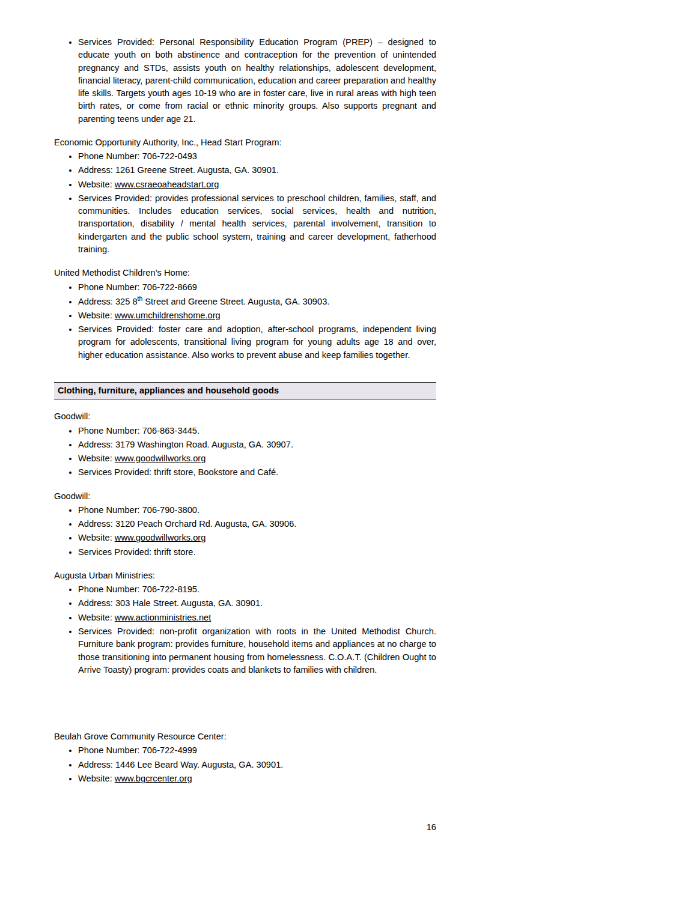Services Provided: Personal Responsibility Education Program (PREP) – designed to educate youth on both abstinence and contraception for the prevention of unintended pregnancy and STDs, assists youth on healthy relationships, adolescent development, financial literacy, parent-child communication, education and career preparation and healthy life skills. Targets youth ages 10-19 who are in foster care, live in rural areas with high teen birth rates, or come from racial or ethnic minority groups. Also supports pregnant and parenting teens under age 21.
Economic Opportunity Authority, Inc., Head Start Program:
Phone Number: 706-722-0493
Address: 1261 Greene Street. Augusta, GA. 30901.
Website: www.csraeoaheadstart.org
Services Provided: provides professional services to preschool children, families, staff, and communities. Includes education services, social services, health and nutrition, transportation, disability / mental health services, parental involvement, transition to kindergarten and the public school system, training and career development, fatherhood training.
United Methodist Children’s Home:
Phone Number: 706-722-8669
Address: 325 8th Street and Greene Street. Augusta, GA. 30903.
Website: www.umchildrenshome.org
Services Provided: foster care and adoption, after-school programs, independent living program for adolescents, transitional living program for young adults age 18 and over, higher education assistance. Also works to prevent abuse and keep families together.
Clothing, furniture, appliances and household goods
Goodwill:
Phone Number: 706-863-3445.
Address: 3179 Washington Road. Augusta, GA. 30907.
Website: www.goodwillworks.org
Services Provided: thrift store, Bookstore and Café.
Goodwill:
Phone Number: 706-790-3800.
Address: 3120 Peach Orchard Rd. Augusta, GA. 30906.
Website: www.goodwillworks.org
Services Provided: thrift store.
Augusta Urban Ministries:
Phone Number: 706-722-8195.
Address: 303 Hale Street. Augusta, GA. 30901.
Website: www.actionministries.net
Services Provided: non-profit organization with roots in the United Methodist Church. Furniture bank program: provides furniture, household items and appliances at no charge to those transitioning into permanent housing from homelessness. C.O.A.T. (Children Ought to Arrive Toasty) program: provides coats and blankets to families with children.
Beulah Grove Community Resource Center:
Phone Number: 706-722-4999
Address: 1446 Lee Beard Way. Augusta, GA. 30901.
Website: www.bgcrcenter.org
16